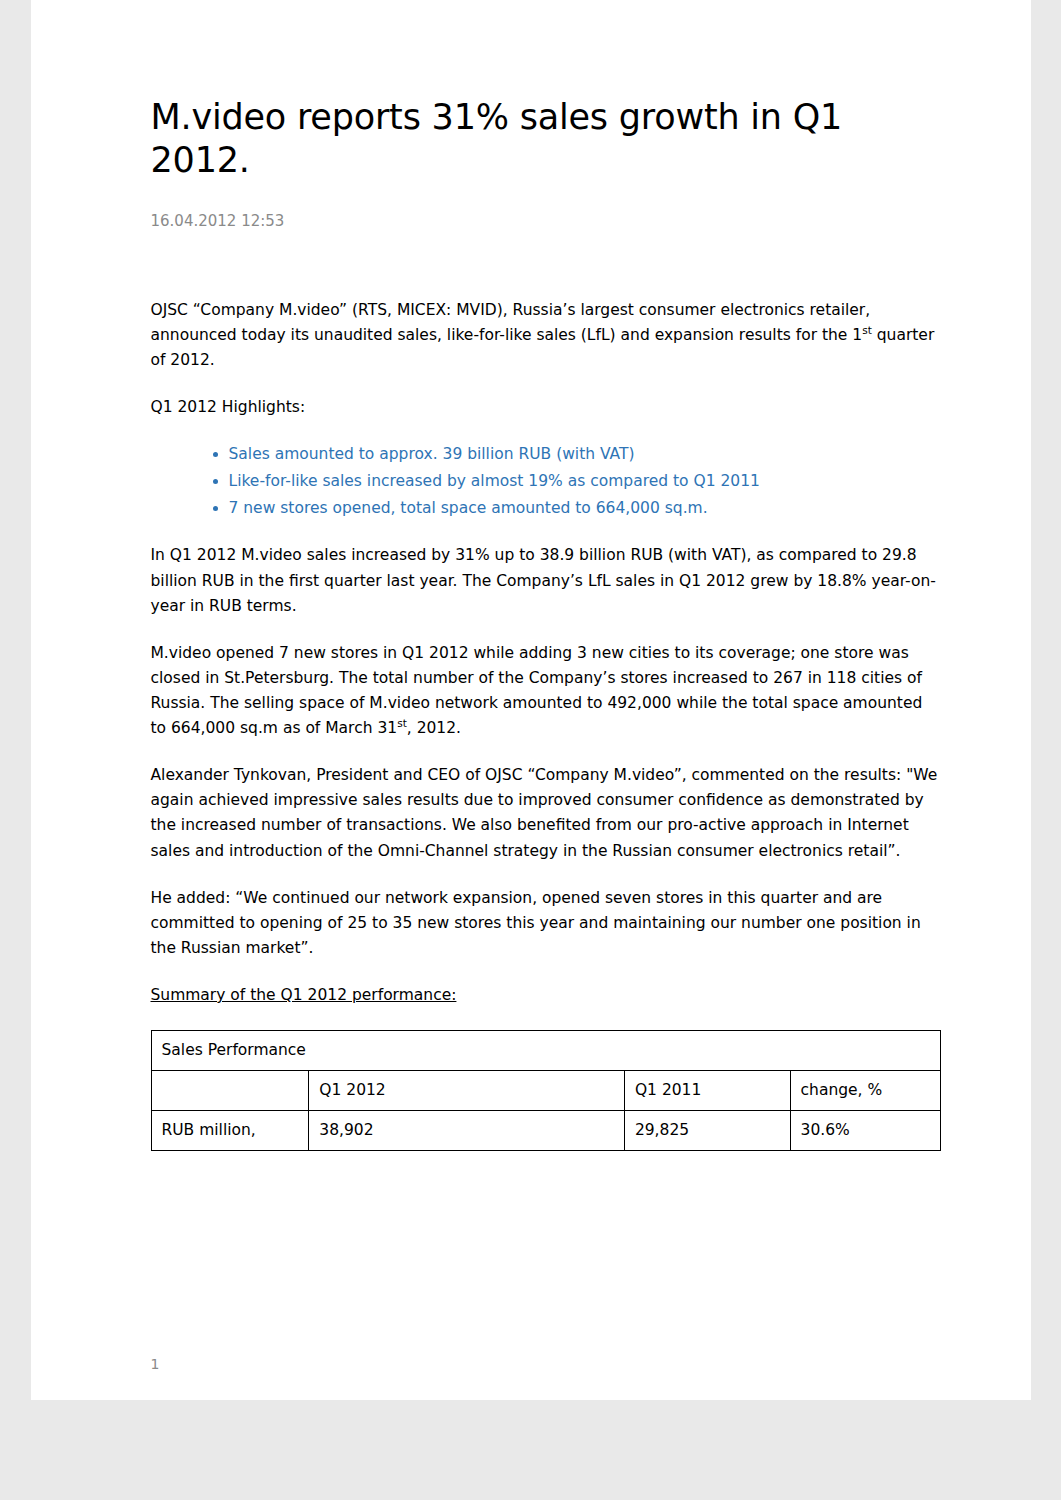M.video reports 31% sales growth in Q1 2012.
16.04.2012 12:53
OJSC “Company M.video” (RTS, MICEX: MVID), Russia’s largest consumer electronics retailer, announced today its unaudited sales, like-for-like sales (LfL) and expansion results for the 1st quarter of 2012.
Q1 2012 Highlights:
Sales amounted to approx. 39 billion RUB (with VAT)
Like-for-like sales increased by almost 19% as compared to Q1 2011
7 new stores opened, total space amounted to 664,000 sq.m.
In Q1 2012 M.video sales increased by 31% up to 38.9 billion RUB (with VAT), as compared to 29.8 billion RUB in the first quarter last year. The Company’s LfL sales in Q1 2012 grew by 18.8% year-on-year in RUB terms.
M.video opened 7 new stores in Q1 2012 while adding 3 new cities to its coverage; one store was closed in St.Petersburg. The total number of the Company’s stores increased to 267 in 118 cities of Russia. The selling space of M.video network amounted to 492,000 while the total space amounted to 664,000 sq.m as of March 31st, 2012.
Alexander Tynkovan, President and CEO of OJSC “Company M.video”, commented on the results: "We again achieved impressive sales results due to improved consumer confidence as demonstrated by the increased number of transactions. We also benefited from our pro-active approach in Internet sales and introduction of the Omni-Channel strategy in the Russian consumer electronics retail”.
He added: “We continued our network expansion, opened seven stores in this quarter and are committed to opening of 25 to 35 new stores this year and maintaining our number one position in the Russian market”.
Summary of the Q1 2012 performance:
| Sales Performance |
| | Q1 2012 | Q1 2011 | change, % |
| RUB million, | 38,902 | 29,825 | 30.6% |
1